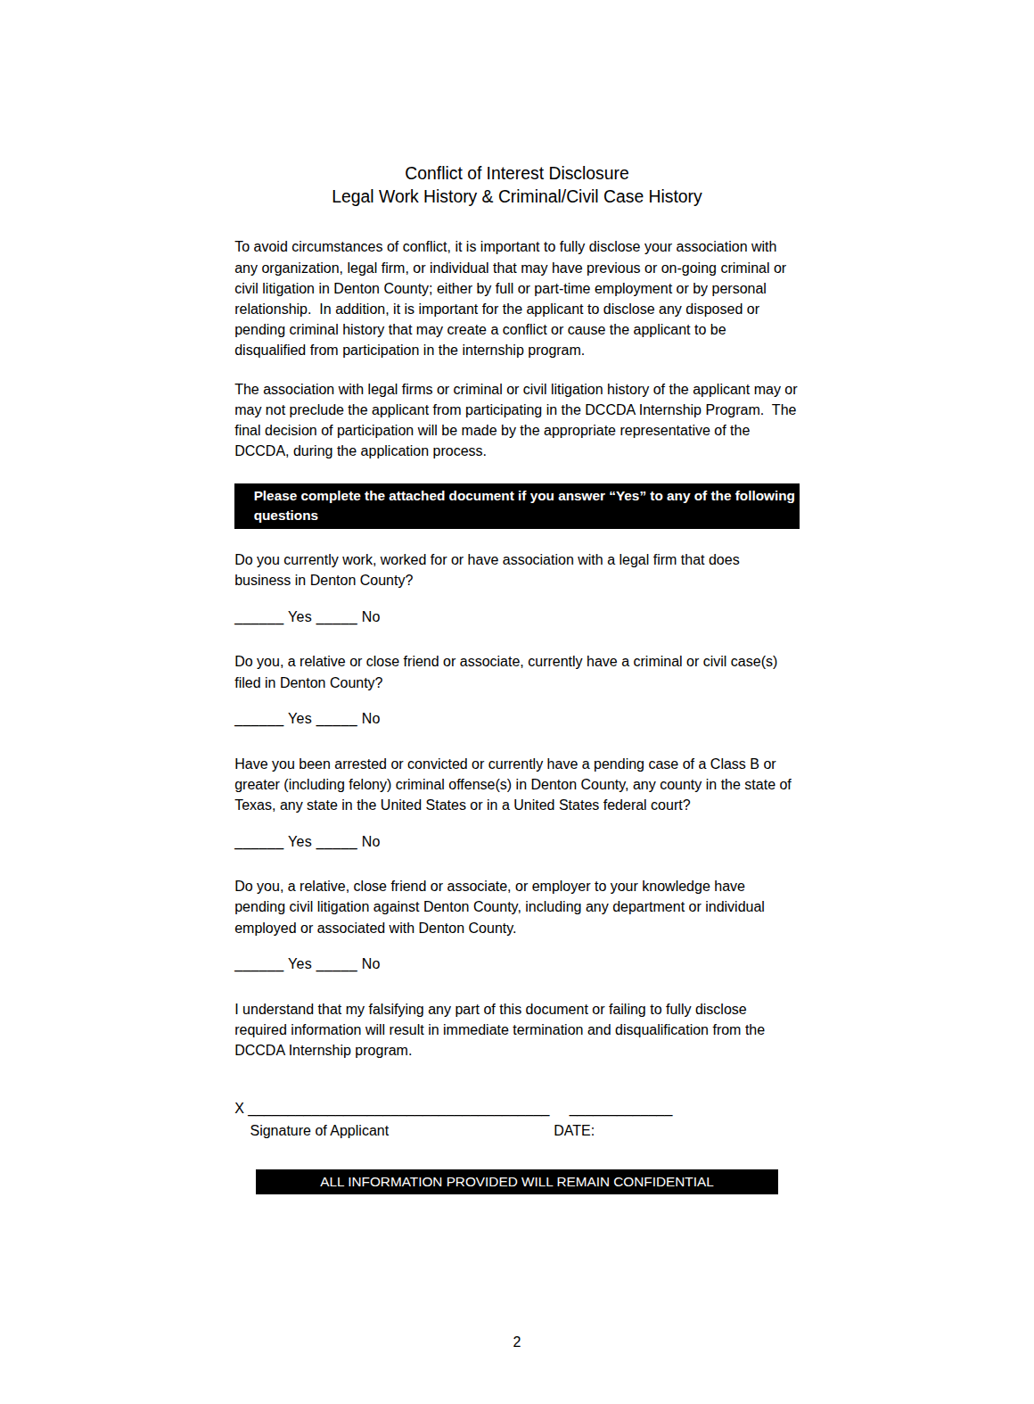Conflict of Interest Disclosure
Legal Work History & Criminal/Civil Case History
To avoid circumstances of conflict, it is important to fully disclose your association with any organization, legal firm, or individual that may have previous or on-going criminal or civil litigation in Denton County; either by full or part-time employment or by personal relationship. In addition, it is important for the applicant to disclose any disposed or pending criminal history that may create a conflict or cause the applicant to be disqualified from participation in the internship program.
The association with legal firms or criminal or civil litigation history of the applicant may or may not preclude the applicant from participating in the DCCDA Internship Program. The final decision of participation will be made by the appropriate representative of the DCCDA, during the application process.
Please complete the attached document if you answer “Yes” to any of the following questions
Do you currently work, worked for or have association with a legal firm that does business in Denton County?
______ Yes _____ No
Do you, a relative or close friend or associate, currently have a criminal or civil case(s) filed in Denton County?
______ Yes _____ No
Have you been arrested or convicted or currently have a pending case of a Class B or greater (including felony) criminal offense(s) in Denton County, any county in the state of Texas, any state in the United States or in a United States federal court?
______ Yes _____ No
Do you, a relative, close friend or associate, or employer to your knowledge have pending civil litigation against Denton County, including any department or individual employed or associated with Denton County.
______ Yes _____ No
I understand that my falsifying any part of this document or failing to fully disclose required information will result in immediate termination and disqualification from the DCCDA Internship program.
X ______________________________________ _____________
Signature of Applicant DATE:
ALL INFORMATION PROVIDED WILL REMAIN CONFIDENTIAL
2